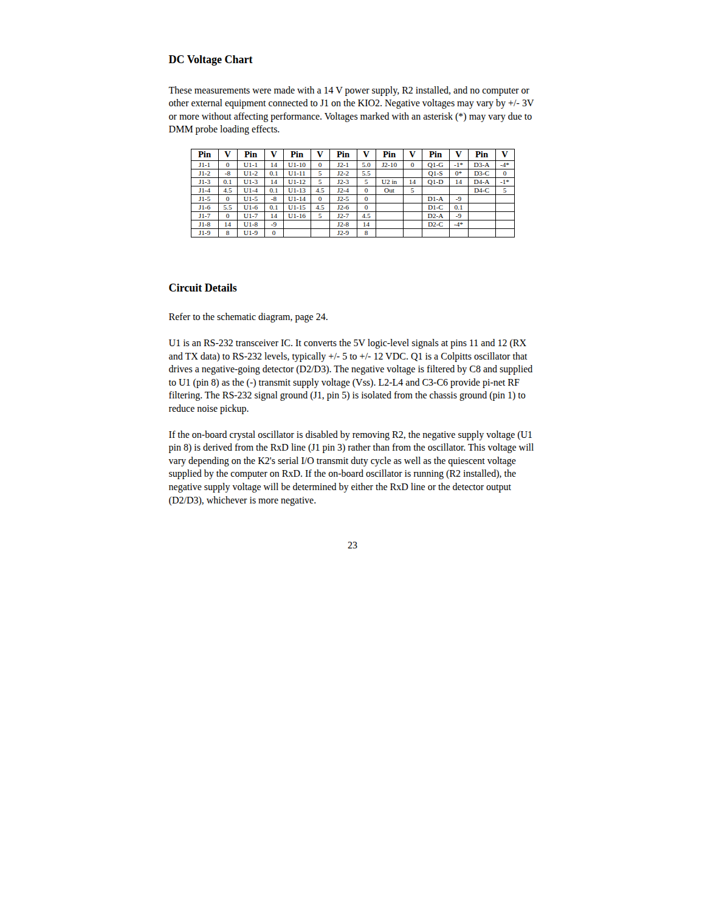DC Voltage Chart
These measurements were made with a 14 V power supply, R2 installed, and no computer or other external equipment connected to J1 on the KIO2. Negative voltages may vary by +/- 3V or more without affecting performance. Voltages marked with an asterisk (*) may vary due to DMM probe loading effects.
| Pin | V | Pin | V | Pin | V | Pin | V | Pin | V | Pin | V | Pin | V |
| --- | --- | --- | --- | --- | --- | --- | --- | --- | --- | --- | --- | --- | --- |
| J1-1 | 0 | U1-1 | 14 | U1-10 | 0 | J2-1 | 5.0 | J2-10 | 0 | Q1-G | -1* | D3-A | -4* |
| J1-2 | -8 | U1-2 | 0.1 | U1-11 | 5 | J2-2 | 5.5 | | | Q1-S | 0* | D3-C | 0 |
| J1-3 | 0.1 | U1-3 | 14 | U1-12 | 5 | J2-3 | 5 | U2 in | 14 | Q1-D | 14 | D4-A | -1* |
| J1-4 | 4.5 | U1-4 | 0.1 | U1-13 | 4.5 | J2-4 | 0 | Out | 5 | | | D4-C | 5 |
| J1-5 | 0 | U1-5 | -8 | U1-14 | 0 | J2-5 | 0 | | | D1-A | -9 | | |
| J1-6 | 5.5 | U1-6 | 0.1 | U1-15 | 4.5 | J2-6 | 0 | | | D1-C | 0.1 | | |
| J1-7 | 0 | U1-7 | 14 | U1-16 | 5 | J2-7 | 4.5 | | | D2-A | -9 | | |
| J1-8 | 14 | U1-8 | -9 | | | J2-8 | 14 | | | D2-C | -4* | | |
| J1-9 | 8 | U1-9 | 0 | | | J2-9 | 8 | | | | | | |
Circuit Details
Refer to the schematic diagram, page 24.
U1 is an RS-232 transceiver IC. It converts the 5V logic-level signals at pins 11 and 12 (RX and TX data) to RS-232 levels, typically +/- 5 to +/- 12 VDC. Q1 is a Colpitts oscillator that drives a negative-going detector (D2/D3). The negative voltage is filtered by C8 and supplied to U1 (pin 8) as the (-) transmit supply voltage (Vss). L2-L4 and C3-C6 provide pi-net RF filtering. The RS-232 signal ground (J1, pin 5) is isolated from the chassis ground (pin 1) to reduce noise pickup.
If the on-board crystal oscillator is disabled by removing R2, the negative supply voltage (U1 pin 8) is derived from the RxD line (J1 pin 3) rather than from the oscillator. This voltage will vary depending on the K2's serial I/O transmit duty cycle as well as the quiescent voltage supplied by the computer on RxD. If the on-board oscillator is running (R2 installed), the negative supply voltage will be determined by either the RxD line or the detector output (D2/D3), whichever is more negative.
23